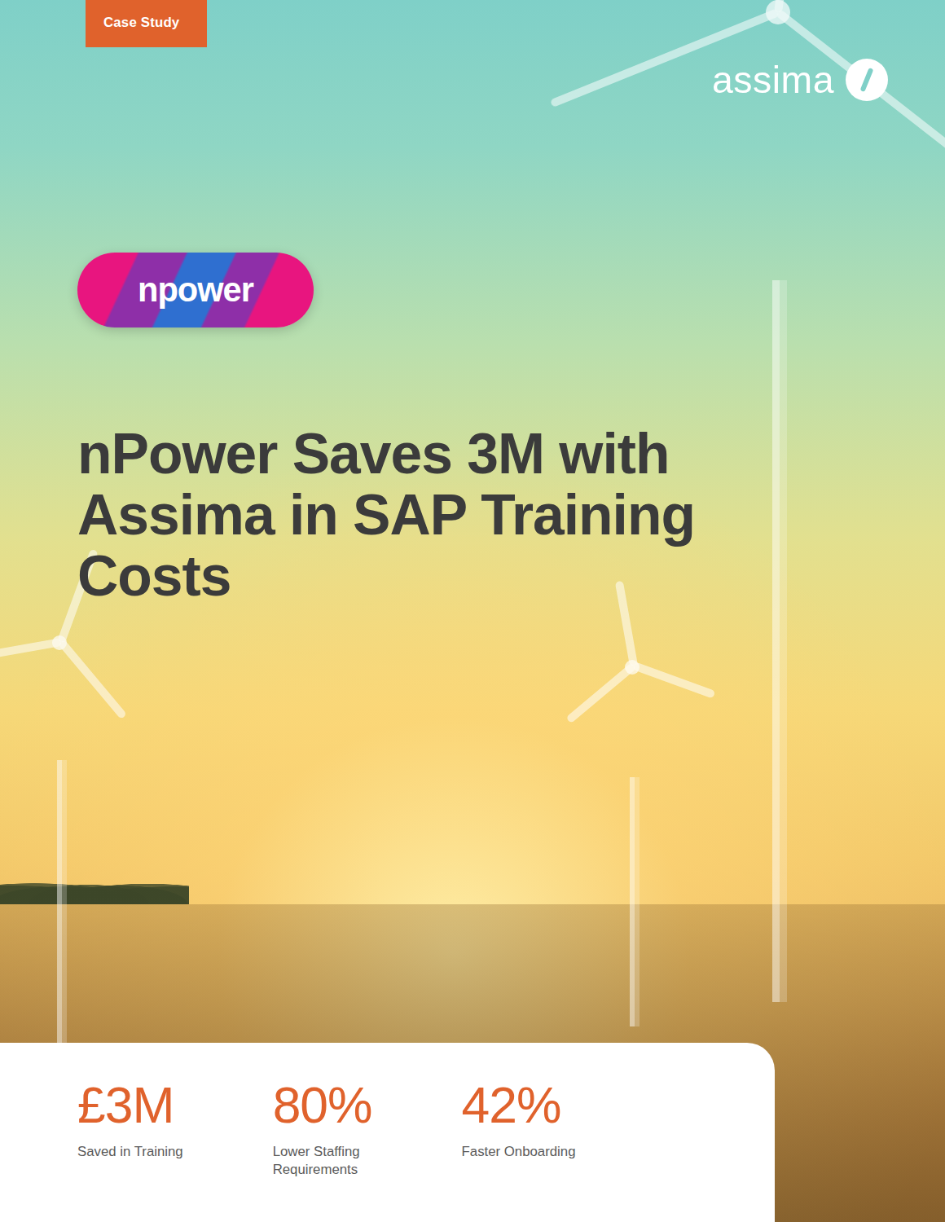Case Study
assima
npower
nPower Saves 3M with Assima in SAP Training Costs
£3M
Saved in Training
80%
Lower Staffing
Requirements
42%
Faster Onboarding